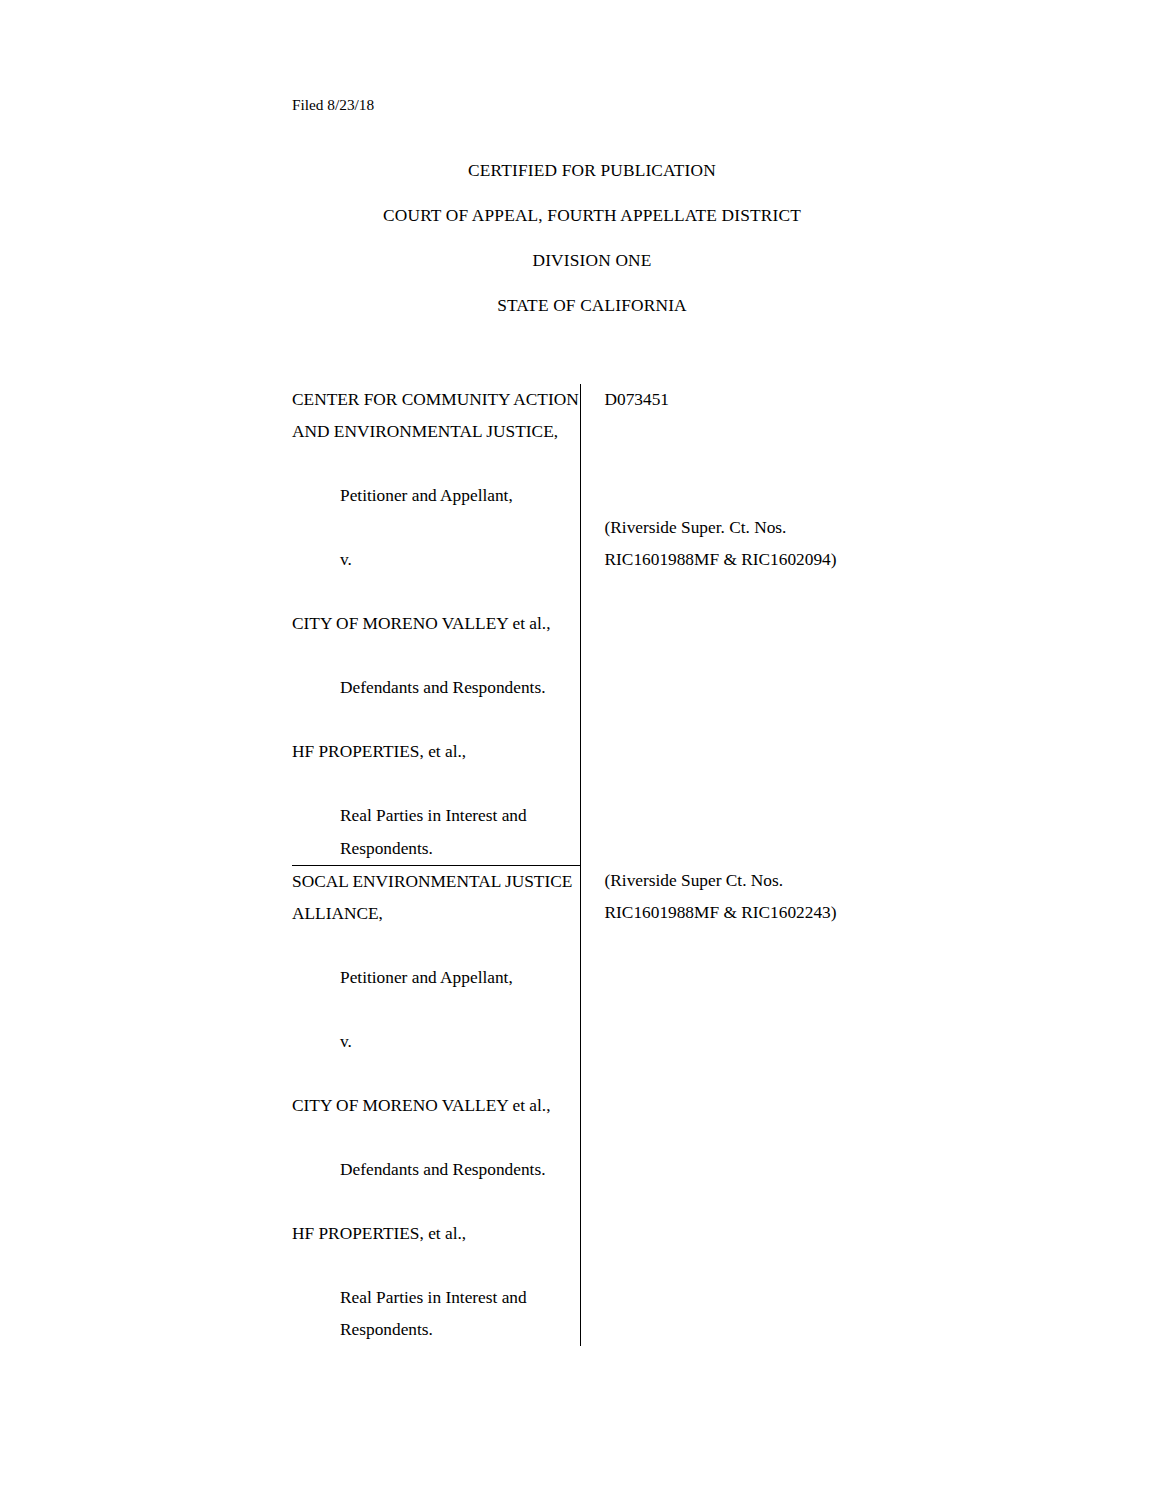Filed 8/23/18
CERTIFIED FOR PUBLICATION
COURT OF APPEAL, FOURTH APPELLATE DISTRICT
DIVISION ONE
STATE OF CALIFORNIA
| CENTER FOR COMMUNITY ACTION AND ENVIRONMENTAL JUSTICE, Petitioner and Appellant, v. CITY OF MORENO VALLEY et al., Defendants and Respondents. HF PROPERTIES, et al., Real Parties in Interest and Respondents. | D073451 (Riverside Super. Ct. Nos. RIC1601988MF & RIC1602094) |
| SOCAL ENVIRONMENTAL JUSTICE ALLIANCE, Petitioner and Appellant, v. CITY OF MORENO VALLEY et al., Defendants and Respondents. HF PROPERTIES, et al., Real Parties in Interest and Respondents. | (Riverside Super Ct. Nos. RIC1601988MF & RIC1602243) |